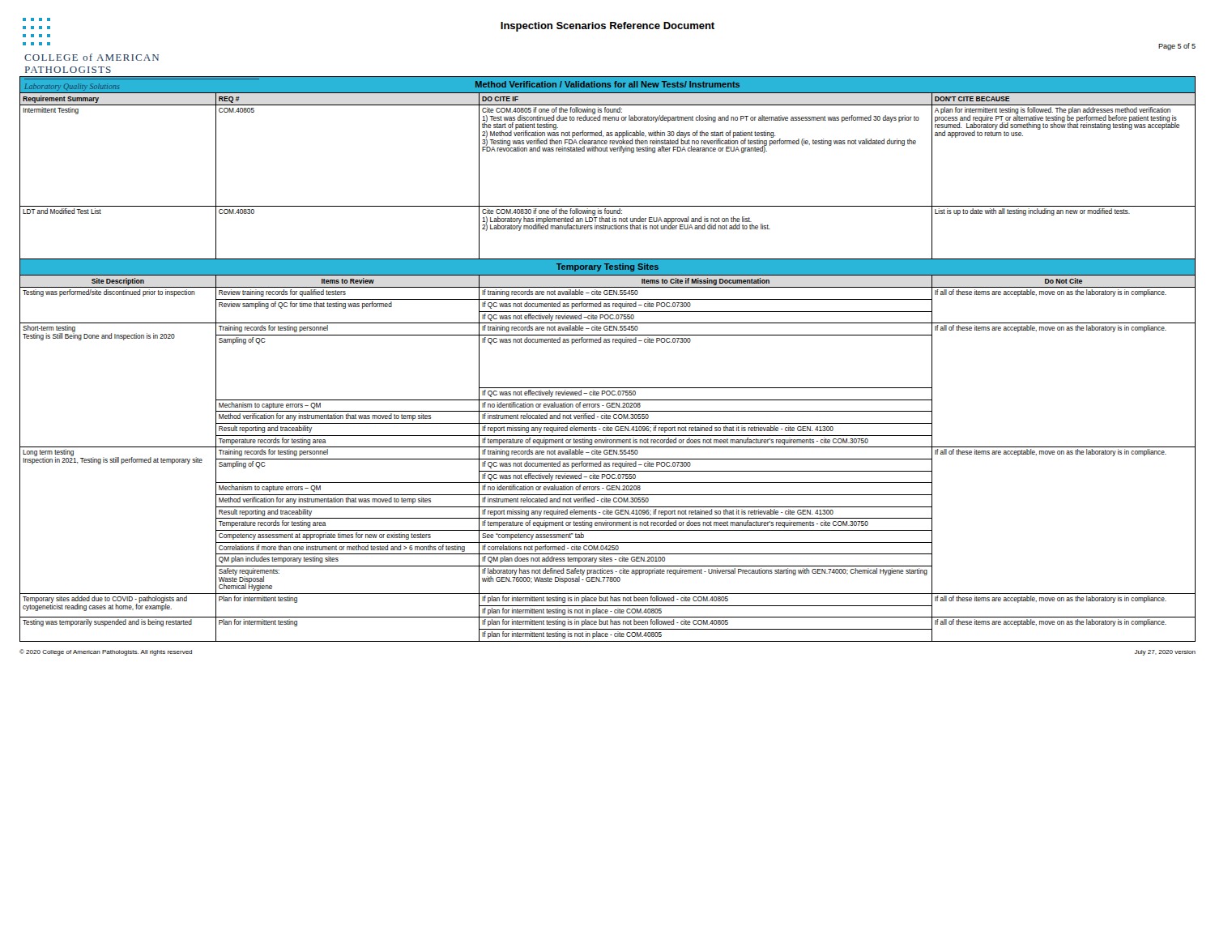COLLEGE of AMERICAN
PATHOLOGISTS
Laboratory Quality Solutions
Inspection Scenarios Reference Document
Page 5 of 5
| Method Verification / Validations for all New Tests/ Instruments |
| Requirement Summary | REQ # | DO CITE IF | DON'T CITE BECAUSE |
| Intermittent Testing | COM.40805 | Cite COM.40805 if one of the following is found: 1) Test was discontinued due to reduced menu or laboratory/department closing and no PT or alternative assessment was performed 30 days prior to the start of patient testing. 2) Method verification was not performed, as applicable, within 30 days of the start of patient testing. 3) Testing was verified then FDA clearance revoked then reinstated but no reverification of testing performed (ie, testing was not validated during the FDA revocation and was reinstated without verifying testing after FDA clearance or EUA granted). | A plan for intermittent testing is followed. The plan addresses method verification process and require PT or alternative testing be performed before patient testing is resumed. Laboratory did something to show that reinstating testing was acceptable and approved to return to use. |
| LDT and Modified Test List | COM.40830 | Cite COM.40830 if one of the following is found: 1) Laboratory has implemented an LDT that is not under EUA approval and is not on the list. 2) Laboratory modified manufacturers instructions that is not under EUA and did not add to the list. | List is up to date with all testing including an new or modified tests. |
| Temporary Testing Sites |
| Site Description | Items to Review | Items to Cite if Missing Documentation | Do Not Cite |
| Testing was performed/site discontinued prior to inspection | Review training records for qualified testers | If training records are not available – cite GEN.55450 | If all of these items are acceptable, move on as the laboratory is in compliance. |
| Review sampling of QC for time that testing was performed | If QC was not documented as performed as required – cite POC.07300 |
| If QC was not effectively reviewed –cite POC.07550 |
| Short-term testing Testing is Still Being Done and Inspection is in 2020 | Training records for testing personnel | If training records are not available – cite GEN.55450 | If all of these items are acceptable, move on as the laboratory is in compliance. |
| Sampling of QC | If QC was not documented as performed as required – cite POC.07300 |
| If QC was not effectively reviewed – cite POC.07550 |
| Mechanism to capture errors – QM | If no identification or evaluation of errors - GEN.20208 |
| Method verification for any instrumentation that was moved to temp sites | If instrument relocated and not verified - cite COM.30550 |
| Result reporting and traceability | If report missing any required elements - cite GEN.41096; if report not retained so that it is retrievable - cite GEN. 41300 |
| Temperature records for testing area | If temperature of equipment or testing environment is not recorded or does not meet manufacturer's requirements - cite COM.30750 |
| Long term testing Inspection in 2021, Testing is still performed at temporary site | Training records for testing personnel | If training records are not available – cite GEN.55450 | If all of these items are acceptable, move on as the laboratory is in compliance. |
| Sampling of QC | If QC was not documented as performed as required – cite POC.07300 |
| If QC was not effectively reviewed – cite POC.07550 |
| Mechanism to capture errors – QM | If no identification or evaluation of errors - GEN.20208 |
| Method verification for any instrumentation that was moved to temp sites | If instrument relocated and not verified - cite COM.30550 |
| Result reporting and traceability | If report missing any required elements - cite GEN.41096; if report not retained so that it is retrievable - cite GEN. 41300 |
| Temperature records for testing area | If temperature of equipment or testing environment is not recorded or does not meet manufacturer's requirements - cite COM.30750 |
| Competency assessment at appropriate times for new or existing testers | See “competency assessment” tab |
| Correlations if more than one instrument or method tested and > 6 months of testing | If correlations not performed - cite COM.04250 |
| QM plan includes temporary testing sites | If QM plan does not address temporary sites - cite GEN.20100 |
| Safety requirements: Waste Disposal Chemical Hygiene | If laboratory has not defined Safety practices - cite appropriate requirement - Universal Precautions starting with GEN.74000; Chemical Hygiene starting with GEN.76000; Waste Disposal - GEN.77800 |
| Temporary sites added due to COVID - pathologists and cytogeneticist reading cases at home, for example. | Plan for intermittent testing | If plan for intermittent testing is in place but has not been followed - cite COM.40805 | If all of these items are acceptable, move on as the laboratory is in compliance. |
| If plan for intermittent testing is not in place - cite COM.40805 |
| Testing was temporarily suspended and is being restarted | Plan for intermittent testing | If plan for intermittent testing is in place but has not been followed - cite COM.40805 | If all of these items are acceptable, move on as the laboratory is in compliance. |
| If plan for intermittent testing is not in place - cite COM.40805 |
© 2020 College of American Pathologists. All rights reserved July 27, 2020 version